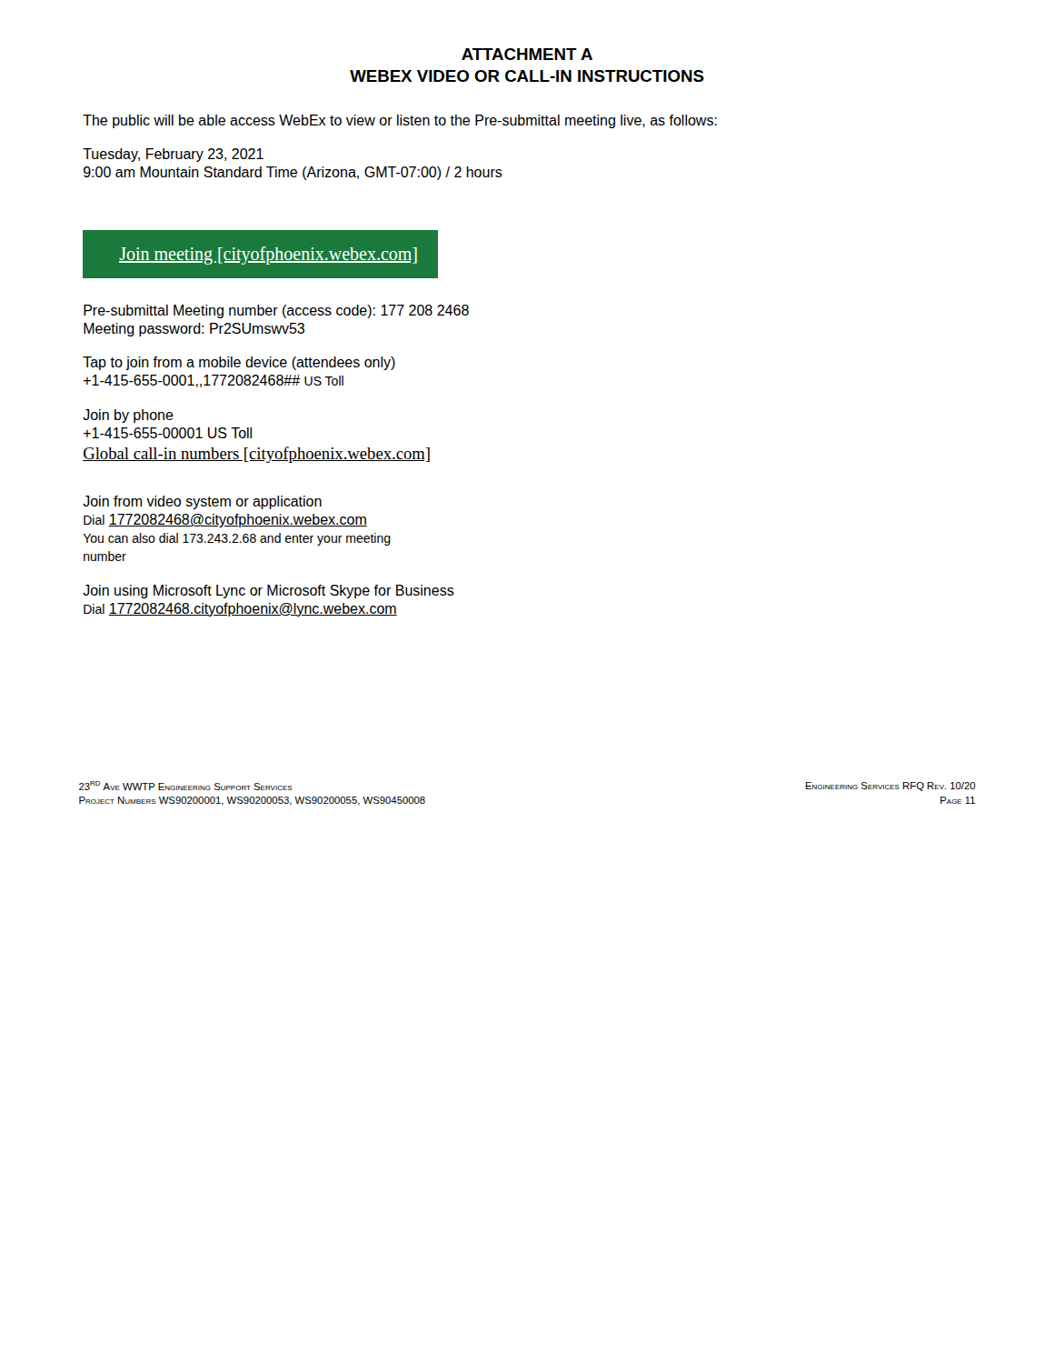ATTACHMENT A
WEBEX VIDEO OR CALL-IN INSTRUCTIONS
The public will be able access WebEx to view or listen to the Pre-submittal meeting live, as follows:
Tuesday, February 23, 2021
9:00 am Mountain Standard Time (Arizona, GMT-07:00) / 2 hours
Join meeting [cityofphoenix.webex.com]
Pre-submittal Meeting number (access code): 177 208 2468
Meeting password: Pr2SUmswv53
Tap to join from a mobile device (attendees only)
+1-415-655-0001,,1772082468## US Toll
Join by phone
+1-415-655-00001 US Toll
Global call-in numbers [cityofphoenix.webex.com]
Join from video system or application
Dial 1772082468@cityofphoenix.webex.com
You can also dial 173.243.2.68 and enter your meeting
number
Join using Microsoft Lync or Microsoft Skype for Business
Dial 1772082468.cityofphoenix@lync.webex.com
| 23 RD Ave WWTP Engineering Support Services | Engineering Services RFQ Rev. 10/20 |
| Project Numbers WS90200001, WS90200053, WS90200055, WS90450008 | Page 11 |